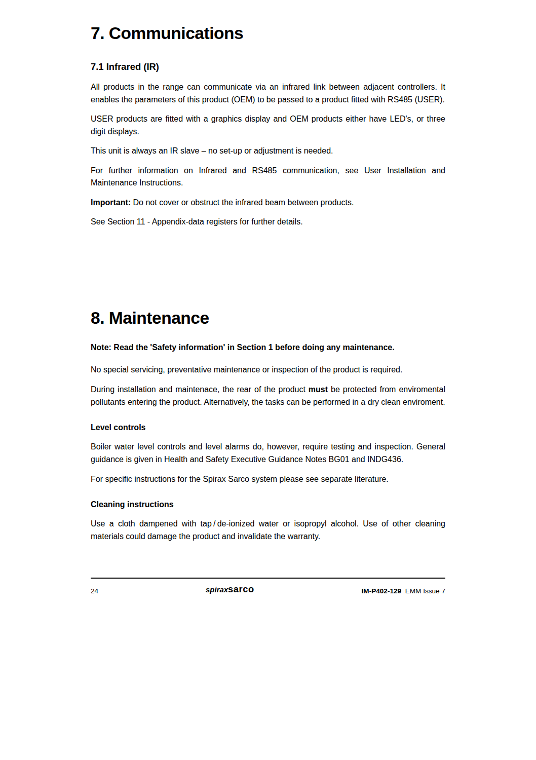7. Communications
7.1 Infrared (IR)
All products in the range can communicate via an infrared link between adjacent controllers. It enables the parameters of this product (OEM) to be passed to a product fitted with RS485 (USER).
USER products are fitted with a graphics display and OEM products either have LED's, or three digit displays.
This unit is always an IR slave – no set-up or adjustment is needed.
For further information on Infrared and RS485 communication, see User Installation and Maintenance Instructions.
Important: Do not cover or obstruct the infrared beam between products.
See Section 11 - Appendix-data registers for further details.
8. Maintenance
Note: Read the 'Safety information' in Section 1 before doing any maintenance.
No special servicing, preventative maintenance or inspection of the product is required.
During installation and maintenace, the rear of the product must be protected from enviromental pollutants entering the product. Alternatively, the tasks can be performed in a dry clean enviroment.
Level controls
Boiler water level controls and level alarms do, however, require testing and inspection. General guidance is given in Health and Safety Executive Guidance Notes BG01 and INDG436.
For specific instructions for the Spirax Sarco system please see separate literature.
Cleaning instructions
Use a cloth dampened with tap / de-ionized water or isopropyl alcohol. Use of other cleaning materials could damage the product and invalidate the warranty.
24
spirax sarco
IM-P402-129 EMM Issue 7